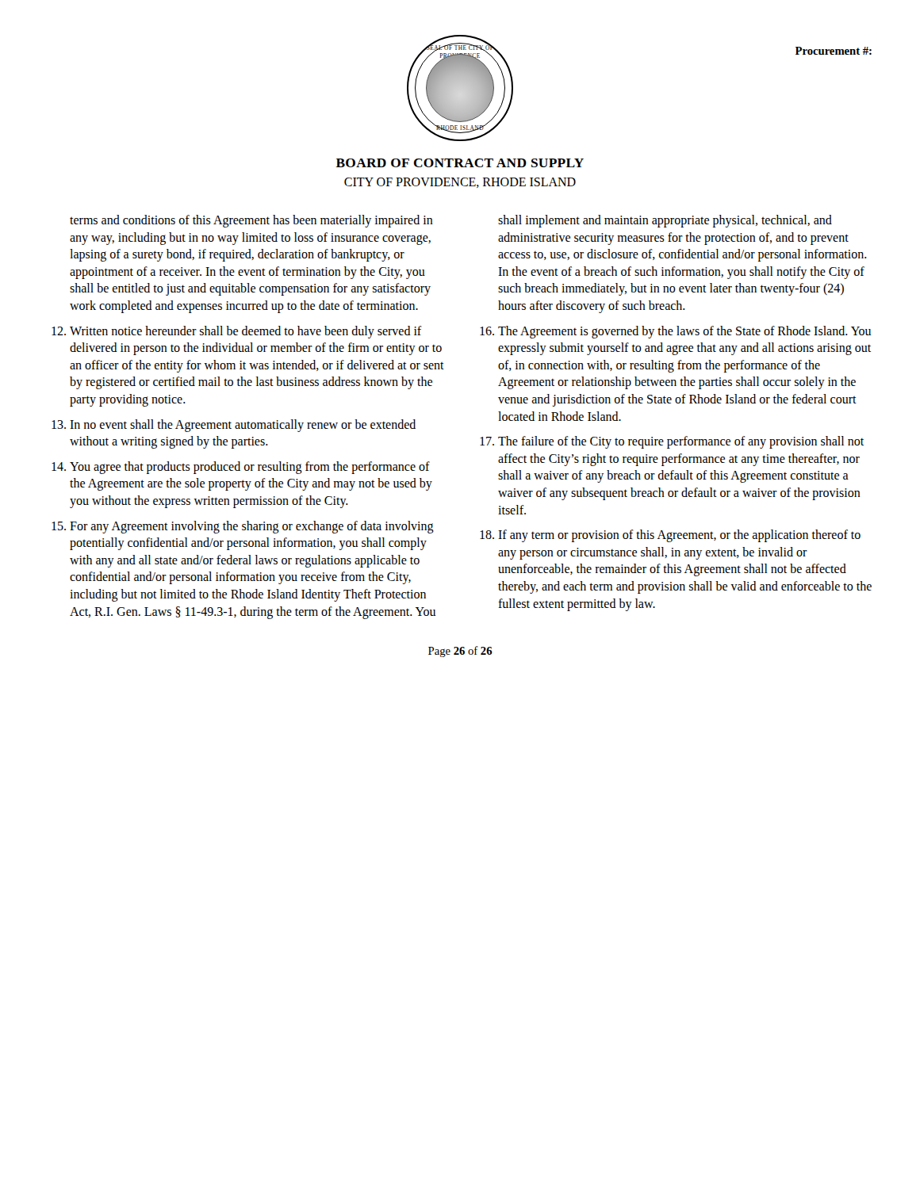Procurement #:
SEAL OF THE CITY OF PROVIDENCE
RHODE ISLAND
BOARD OF CONTRACT AND SUPPLY
CITY OF PROVIDENCE, RHODE ISLAND
terms and conditions of this Agreement has been materially impaired in any way, including but in no way limited to loss of insurance coverage, lapsing of a surety bond, if required, declaration of bankruptcy, or appointment of a receiver. In the event of termination by the City, you shall be entitled to just and equitable compensation for any satisfactory work completed and expenses incurred up to the date of termination.
Written notice hereunder shall be deemed to have been duly served if delivered in person to the individual or member of the firm or entity or to an officer of the entity for whom it was intended, or if delivered at or sent by registered or certified mail to the last business address known by the party providing notice.
In no event shall the Agreement automatically renew or be extended without a writing signed by the parties.
You agree that products produced or resulting from the performance of the Agreement are the sole property of the City and may not be used by you without the express written permission of the City.
For any Agreement involving the sharing or exchange of data involving potentially confidential and/or personal information, you shall comply with any and all state and/or federal laws or regulations applicable to confidential and/or personal information you receive from the City, including but not limited to the Rhode Island Identity Theft Protection Act, R.I. Gen. Laws § 11-49.3-1, during the term of the Agreement. You shall implement and maintain appropriate physical, technical, and administrative security measures for the protection of, and to prevent access to, use, or disclosure of, confidential and/or personal information. In the event of a breach of such information, you shall notify the City of such breach immediately, but in no event later than twenty-four (24) hours after discovery of such breach.
The Agreement is governed by the laws of the State of Rhode Island. You expressly submit yourself to and agree that any and all actions arising out of, in connection with, or resulting from the performance of the Agreement or relationship between the parties shall occur solely in the venue and jurisdiction of the State of Rhode Island or the federal court located in Rhode Island.
The failure of the City to require performance of any provision shall not affect the City’s right to require performance at any time thereafter, nor shall a waiver of any breach or default of this Agreement constitute a waiver of any subsequent breach or default or a waiver of the provision itself.
If any term or provision of this Agreement, or the application thereof to any person or circumstance shall, in any extent, be invalid or unenforceable, the remainder of this Agreement shall not be affected thereby, and each term and provision shall be valid and enforceable to the fullest extent permitted by law.
Page 26 of 26